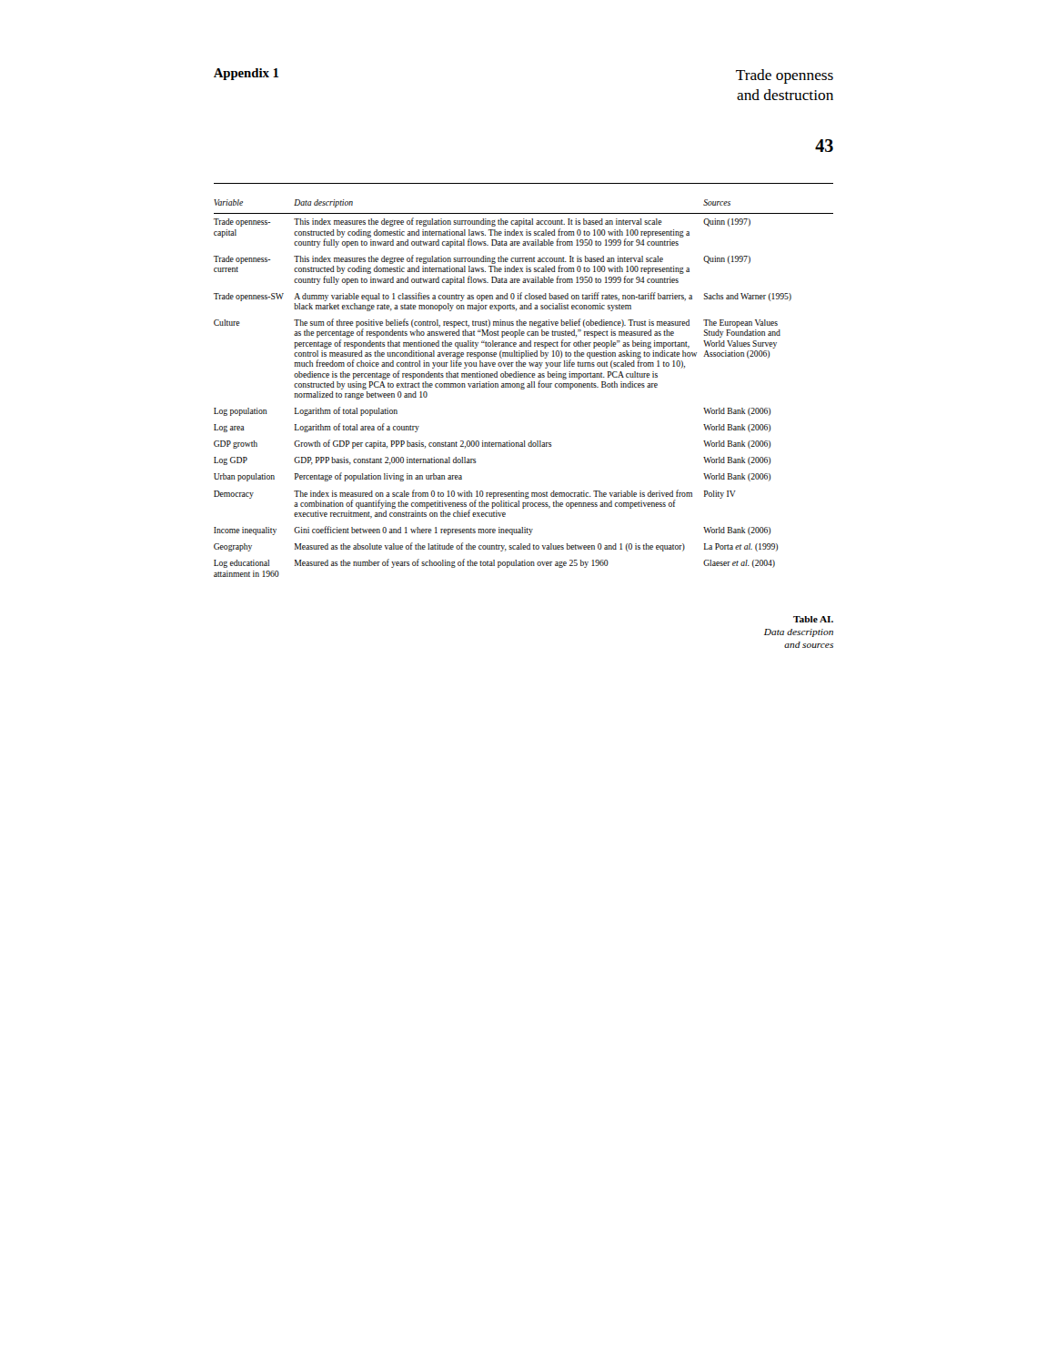Appendix 1
Trade openness and destruction
43
| Variable | Data description | Sources |
| --- | --- | --- |
| Trade openness-capital | This index measures the degree of regulation surrounding the capital account. It is based an interval scale constructed by coding domestic and international laws. The index is scaled from 0 to 100 with 100 representing a country fully open to inward and outward capital flows. Data are available from 1950 to 1999 for 94 countries | Quinn (1997) |
| Trade openness-current | This index measures the degree of regulation surrounding the current account. It is based an interval scale constructed by coding domestic and international laws. The index is scaled from 0 to 100 with 100 representing a country fully open to inward and outward capital flows. Data are available from 1950 to 1999 for 94 countries | Quinn (1997) |
| Trade openness-SW | A dummy variable equal to 1 classifies a country as open and 0 if closed based on tariff rates, non-tariff barriers, a black market exchange rate, a state monopoly on major exports, and a socialist economic system | Sachs and Warner (1995) |
| Culture | The sum of three positive beliefs (control, respect, trust) minus the negative belief (obedience). Trust is measured as the percentage of respondents who answered that “Most people can be trusted,” respect is measured as the percentage of respondents that mentioned the quality “tolerance and respect for other people” as being important, control is measured as the unconditional average response (multiplied by 10) to the question asking to indicate how much freedom of choice and control in your life you have over the way your life turns out (scaled from 1 to 10), obedience is the percentage of respondents that mentioned obedience as being important. PCA culture is constructed by using PCA to extract the common variation among all four components. Both indices are normalized to range between 0 and 10 | The European Values Study Foundation and World Values Survey Association (2006) |
| Log population | Logarithm of total population | World Bank (2006) |
| Log area | Logarithm of total area of a country | World Bank (2006) |
| GDP growth | Growth of GDP per capita, PPP basis, constant 2,000 international dollars | World Bank (2006) |
| Log GDP | GDP, PPP basis, constant 2,000 international dollars | World Bank (2006) |
| Urban population | Percentage of population living in an urban area | World Bank (2006) |
| Democracy | The index is measured on a scale from 0 to 10 with 10 representing most democratic. The variable is derived from a combination of quantifying the competitiveness of the political process, the openness and competiveness of executive recruitment, and constraints on the chief executive | Polity IV |
| Income inequality | Gini coefficient between 0 and 1 where 1 represents more inequality | World Bank (2006) |
| Geography | Measured as the absolute value of the latitude of the country, scaled to values between 0 and 1 (0 is the equator) | La Porta et al. (1999) |
| Log educational attainment in 1960 | Measured as the number of years of schooling of the total population over age 25 by 1960 | Glaeser et al. (2004) |
Table AI.
Data description
and sources